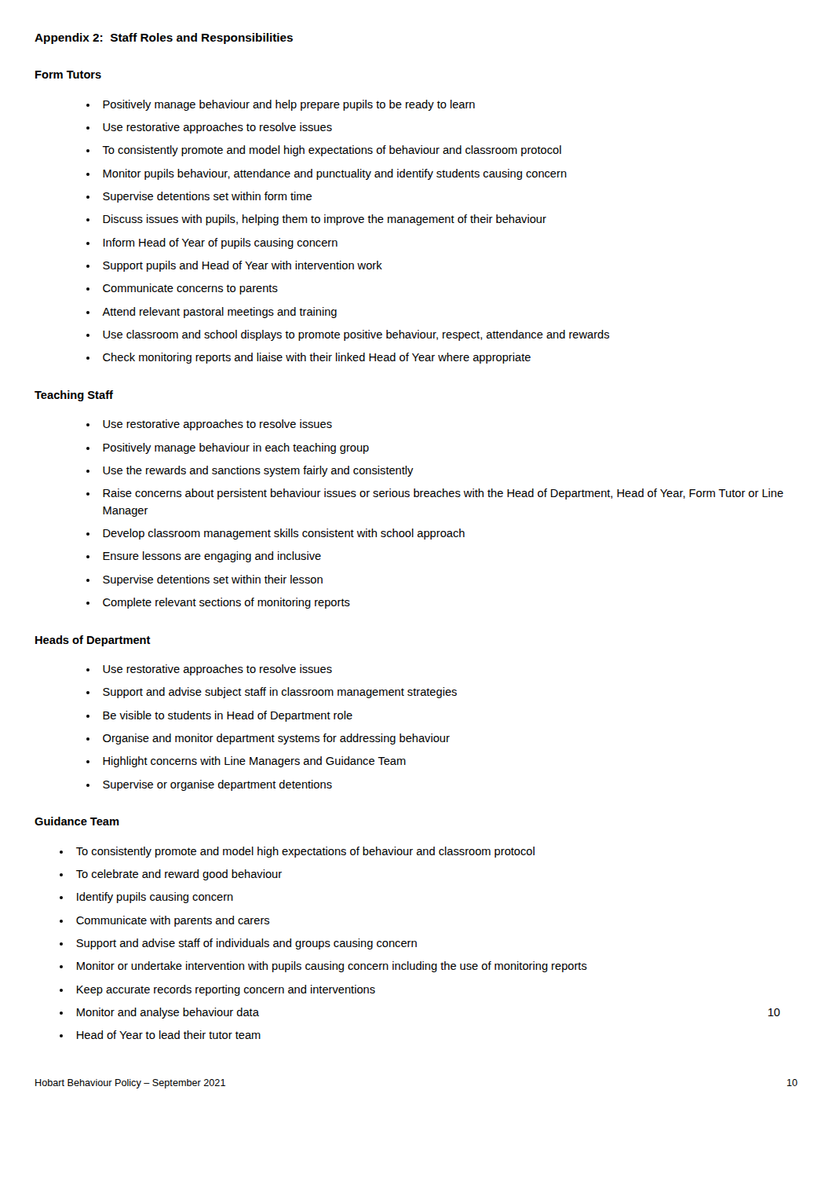Appendix 2: Staff Roles and Responsibilities
Form Tutors
Positively manage behaviour and help prepare pupils to be ready to learn
Use restorative approaches to resolve issues
To consistently promote and model high expectations of behaviour and classroom protocol
Monitor pupils behaviour, attendance and punctuality and identify students causing concern
Supervise detentions set within form time
Discuss issues with pupils, helping them to improve the management of their behaviour
Inform Head of Year of pupils causing concern
Support pupils and Head of Year with intervention work
Communicate concerns to parents
Attend relevant pastoral meetings and training
Use classroom and school displays to promote positive behaviour, respect, attendance and rewards
Check monitoring reports and liaise with their linked Head of Year where appropriate
Teaching Staff
Use restorative approaches to resolve issues
Positively manage behaviour in each teaching group
Use the rewards and sanctions system fairly and consistently
Raise concerns about persistent behaviour issues or serious breaches with the Head of Department, Head of Year, Form Tutor or Line Manager
Develop classroom management skills consistent with school approach
Ensure lessons are engaging and inclusive
Supervise detentions set within their lesson
Complete relevant sections of monitoring reports
Heads of Department
Use restorative approaches to resolve issues
Support and advise subject staff in classroom management strategies
Be visible to students in Head of Department role
Organise and monitor department systems for addressing behaviour
Highlight concerns with Line Managers and Guidance Team
Supervise or organise department detentions
Guidance Team
To consistently promote and model high expectations of behaviour and classroom protocol
To celebrate and reward good behaviour
Identify pupils causing concern
Communicate with parents and carers
Support and advise staff of individuals and groups causing concern
Monitor or undertake intervention with pupils causing concern including the use of monitoring reports
Keep accurate records reporting concern and interventions
Monitor and analyse behaviour data10
Head of Year to lead their tutor team
Hobart Behaviour Policy – September 2021 10